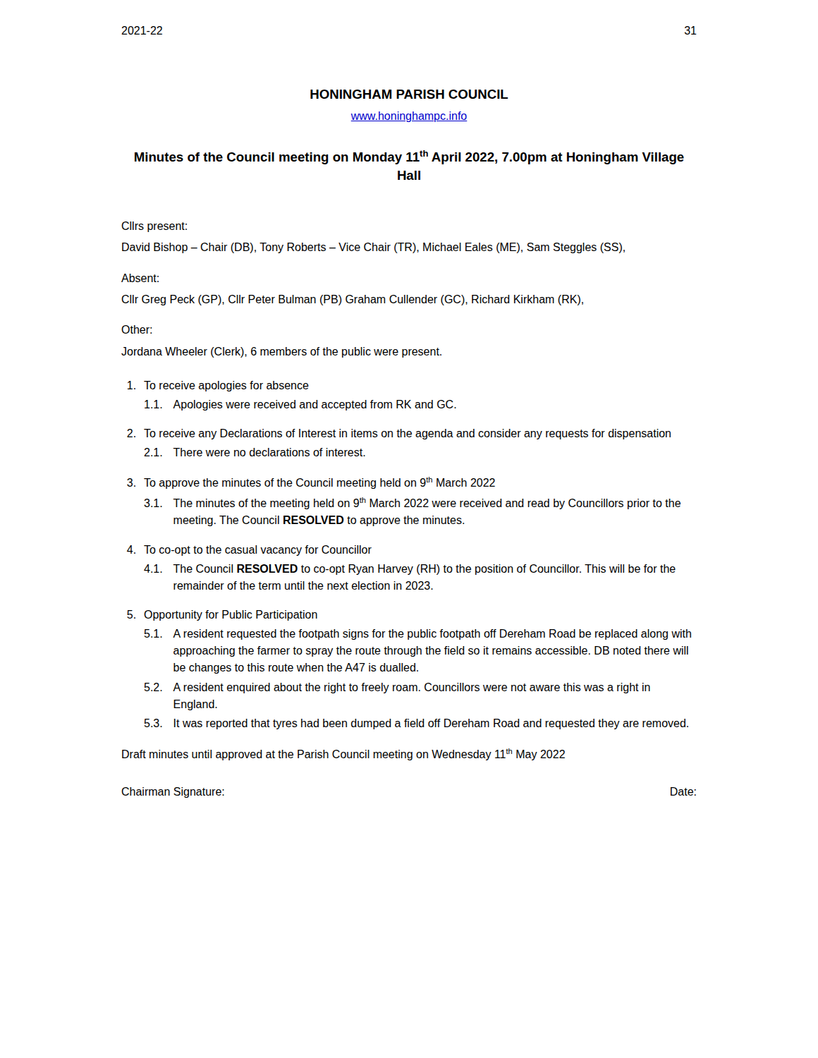2021-22 31
HONINGHAM PARISH COUNCIL
www.honinghampc.info
Minutes of the Council meeting on Monday 11th April 2022, 7.00pm at Honingham Village Hall
Cllrs present:
David Bishop – Chair (DB), Tony Roberts – Vice Chair (TR), Michael Eales (ME), Sam Steggles (SS),
Absent:
Cllr Greg Peck (GP), Cllr Peter Bulman (PB) Graham Cullender (GC), Richard Kirkham (RK),
Other:
Jordana Wheeler (Clerk), 6 members of the public were present.
To receive apologies for absence
1.1. Apologies were received and accepted from RK and GC.
To receive any Declarations of Interest in items on the agenda and consider any requests for dispensation
2.1. There were no declarations of interest.
To approve the minutes of the Council meeting held on 9th March 2022
3.1. The minutes of the meeting held on 9th March 2022 were received and read by Councillors prior to the meeting. The Council RESOLVED to approve the minutes.
To co-opt to the casual vacancy for Councillor
4.1. The Council RESOLVED to co-opt Ryan Harvey (RH) to the position of Councillor. This will be for the remainder of the term until the next election in 2023.
Opportunity for Public Participation
5.1. A resident requested the footpath signs for the public footpath off Dereham Road be replaced along with approaching the farmer to spray the route through the field so it remains accessible. DB noted there will be changes to this route when the A47 is dualled.
5.2. A resident enquired about the right to freely roam. Councillors were not aware this was a right in England.
5.3. It was reported that tyres had been dumped a field off Dereham Road and requested they are removed.
Draft minutes until approved at the Parish Council meeting on Wednesday 11th May 2022
Chairman Signature: Date: